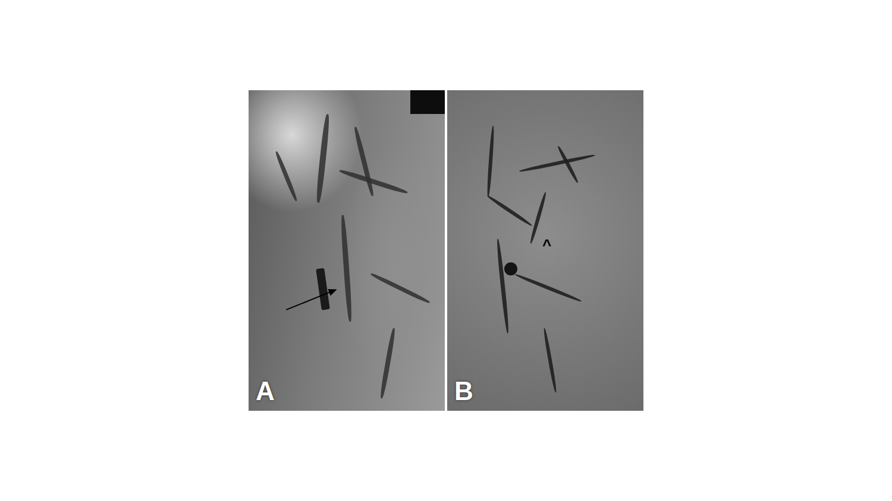A
^ B
Panel A and Panel B angiographic images; Panel A contains an arrow and Panel B contains an arrowhead.